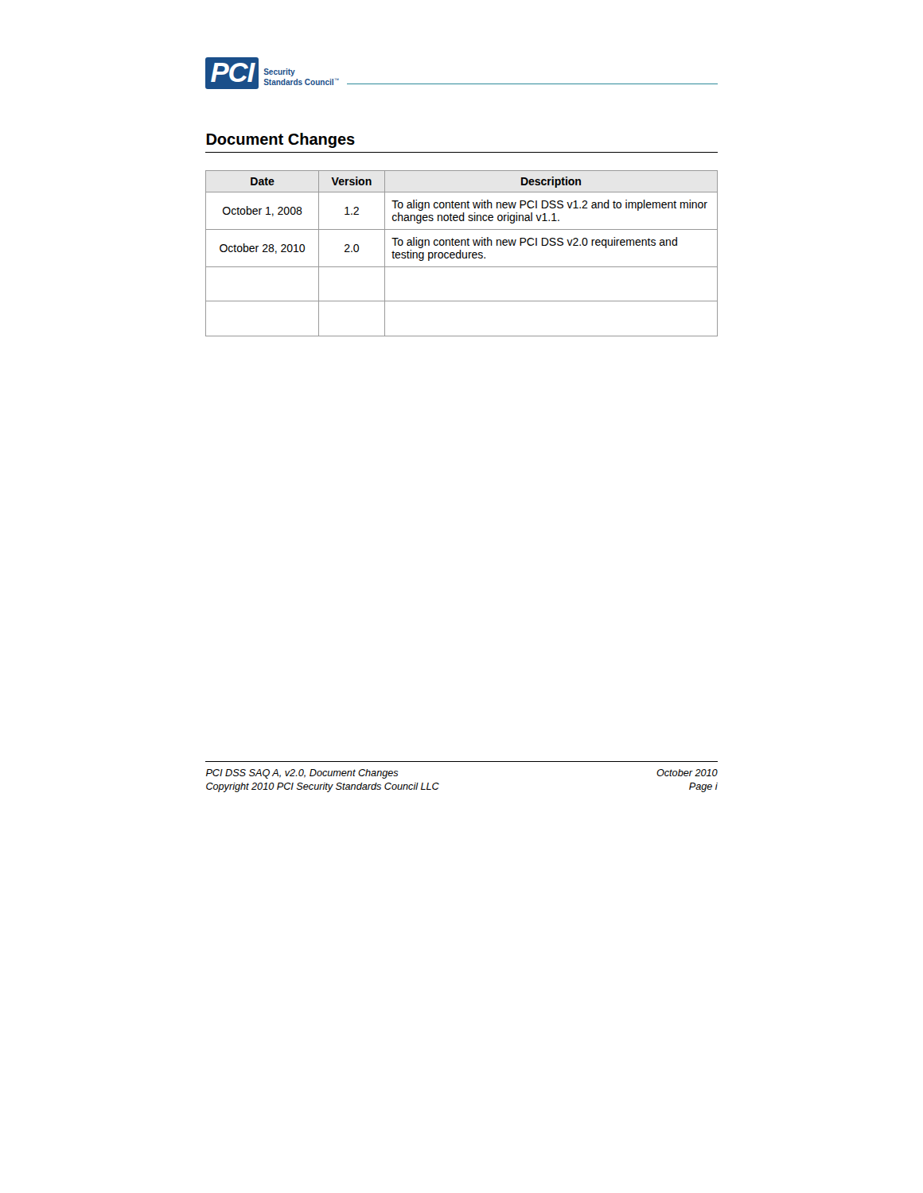PCI Security
Standards Council™
Document Changes
| Date | Version | Description |
| --- | --- | --- |
| October 1, 2008 | 1.2 | To align content with new PCI DSS v1.2 and to implement minor changes noted since original v1.1. |
| October 28, 2010 | 2.0 | To align content with new PCI DSS v2.0 requirements and testing procedures. |
PCI DSS SAQ A, v2.0, Document Changes
Copyright 2010 PCI Security Standards Council LLC
October 2010
Page i